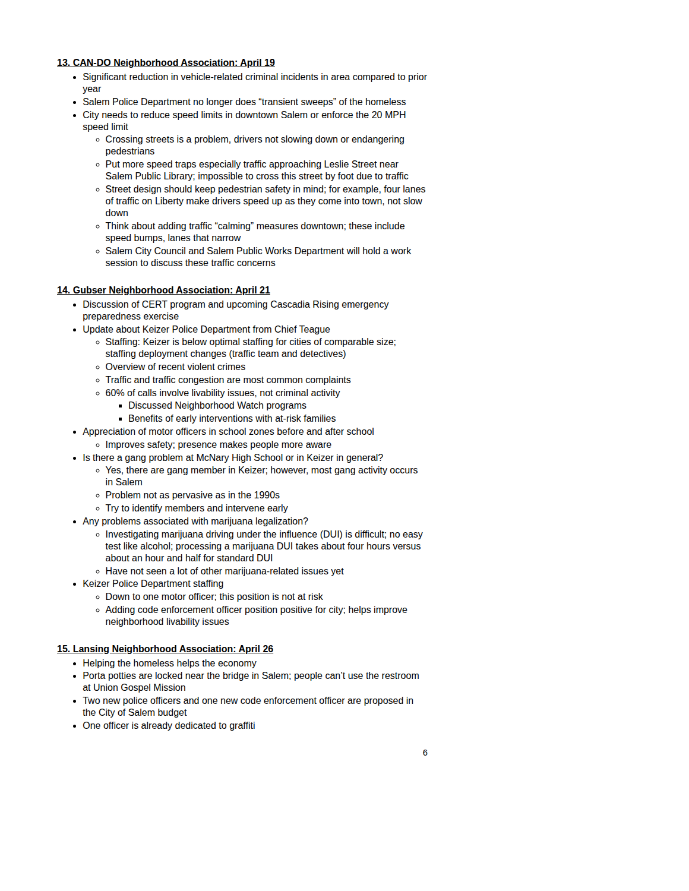13. CAN-DO Neighborhood Association: April 19
Significant reduction in vehicle-related criminal incidents in area compared to prior year
Salem Police Department no longer does “transient sweeps” of the homeless
City needs to reduce speed limits in downtown Salem or enforce the 20 MPH speed limit
Crossing streets is a problem, drivers not slowing down or endangering pedestrians
Put more speed traps especially traffic approaching Leslie Street near Salem Public Library; impossible to cross this street by foot due to traffic
Street design should keep pedestrian safety in mind; for example, four lanes of traffic on Liberty make drivers speed up as they come into town, not slow down
Think about adding traffic “calming” measures downtown; these include speed bumps, lanes that narrow
Salem City Council and Salem Public Works Department will hold a work session to discuss these traffic concerns
14. Gubser Neighborhood Association: April 21
Discussion of CERT program and upcoming Cascadia Rising emergency preparedness exercise
Update about Keizer Police Department from Chief Teague
Staffing: Keizer is below optimal staffing for cities of comparable size; staffing deployment changes (traffic team and detectives)
Overview of recent violent crimes
Traffic and traffic congestion are most common complaints
60% of calls involve livability issues, not criminal activity
Discussed Neighborhood Watch programs
Benefits of early interventions with at-risk families
Appreciation of motor officers in school zones before and after school
Improves safety; presence makes people more aware
Is there a gang problem at McNary High School or in Keizer in general?
Yes, there are gang member in Keizer; however, most gang activity occurs in Salem
Problem not as pervasive as in the 1990s
Try to identify members and intervene early
Any problems associated with marijuana legalization?
Investigating marijuana driving under the influence (DUI) is difficult; no easy test like alcohol; processing a marijuana DUI takes about four hours versus about an hour and half for standard DUI
Have not seen a lot of other marijuana-related issues yet
Keizer Police Department staffing
Down to one motor officer; this position is not at risk
Adding code enforcement officer position positive for city; helps improve neighborhood livability issues
15. Lansing Neighborhood Association: April 26
Helping the homeless helps the economy
Porta potties are locked near the bridge in Salem; people can’t use the restroom at Union Gospel Mission
Two new police officers and one new code enforcement officer are proposed in the City of Salem budget
One officer is already dedicated to graffiti
6